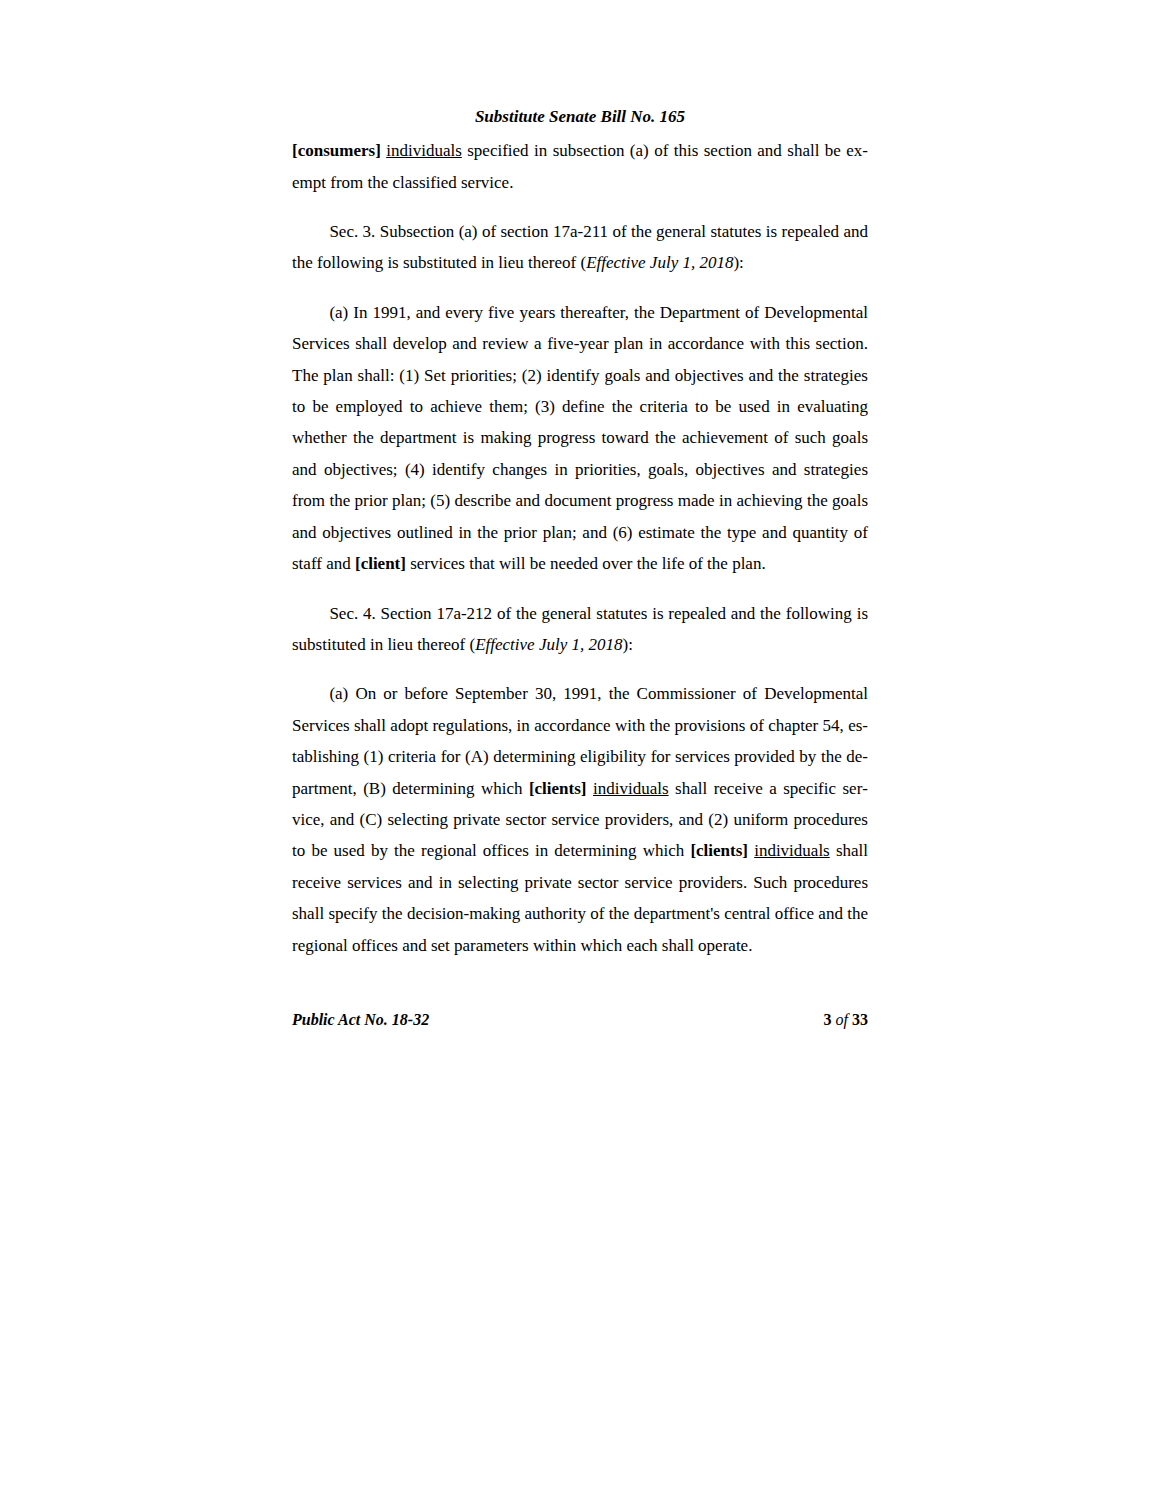Substitute Senate Bill No. 165
consumers individuals specified in subsection (a) of this section and shall be exempt from the classified service.
Sec. 3. Subsection (a) of section 17a-211 of the general statutes is repealed and the following is substituted in lieu thereof (Effective July 1, 2018):
(a) In 1991, and every five years thereafter, the Department of Developmental Services shall develop and review a five-year plan in accordance with this section. The plan shall: (1) Set priorities; (2) identify goals and objectives and the strategies to be employed to achieve them; (3) define the criteria to be used in evaluating whether the department is making progress toward the achievement of such goals and objectives; (4) identify changes in priorities, goals, objectives and strategies from the prior plan; (5) describe and document progress made in achieving the goals and objectives outlined in the prior plan; and (6) estimate the type and quantity of staff and client services that will be needed over the life of the plan.
Sec. 4. Section 17a-212 of the general statutes is repealed and the following is substituted in lieu thereof (Effective July 1, 2018):
(a) On or before September 30, 1991, the Commissioner of Developmental Services shall adopt regulations, in accordance with the provisions of chapter 54, establishing (1) criteria for (A) determining eligibility for services provided by the department, (B) determining which clients individuals shall receive a specific service, and (C) selecting private sector service providers, and (2) uniform procedures to be used by the regional offices in determining which clients individuals shall receive services and in selecting private sector service providers. Such procedures shall specify the decision-making authority of the department's central office and the regional offices and set parameters within which each shall operate.
Public Act No. 18-32 3 of 33